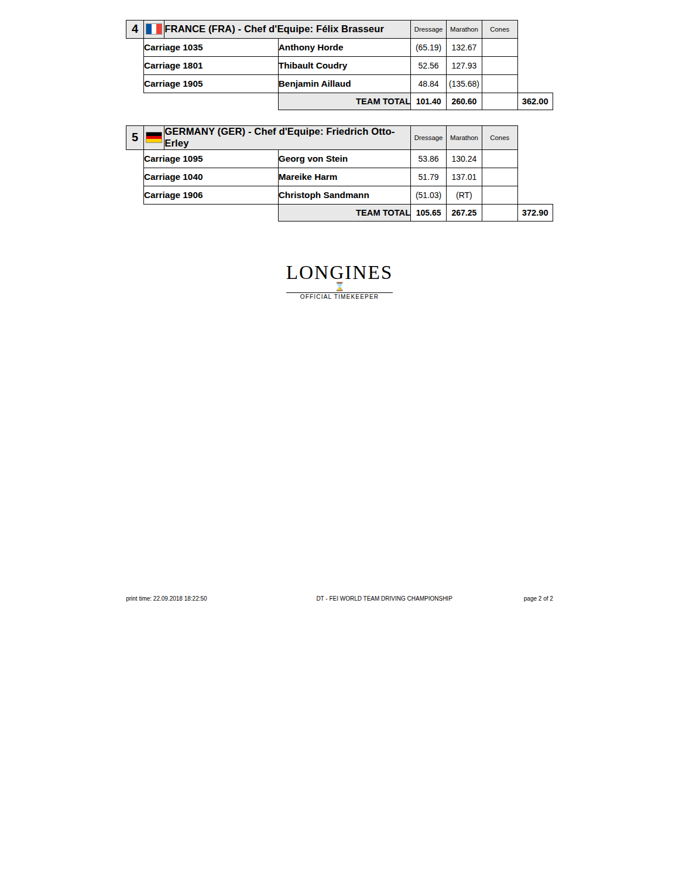| 4 | | FRANCE (FRA) - Chef d'Equipe: Félix Brasseur | Dressage | Marathon | Cones | |
| | Carriage 1035 | Anthony Horde | (65.19) | 132.67 | | |
| | Carriage 1801 | Thibault Coudry | 52.56 | 127.93 | | |
| | Carriage 1905 | Benjamin Aillaud | 48.84 | (135.68) | | |
| | | | TEAM TOTAL | 101.40 | 260.60 | | 362.00 |
| 5 | | GERMANY (GER) - Chef d'Equipe: Friedrich Otto-Erley | Dressage | Marathon | Cones | |
| | Carriage 1095 | Georg von Stein | 53.86 | 130.24 | | |
| | Carriage 1040 | Mareike Harm | 51.79 | 137.01 | | |
| | Carriage 1906 | Christoph Sandmann | (51.03) | (RT) | | |
| | | | TEAM TOTAL | 105.65 | 267.25 | | 372.90 |
LONGINES
⌛
OFFICIAL TIMEKEEPER
| print time: 22.09.2018 18:22:50 | DT - FEI WORLD TEAM DRIVING CHAMPIONSHIP | page 2 of 2 |